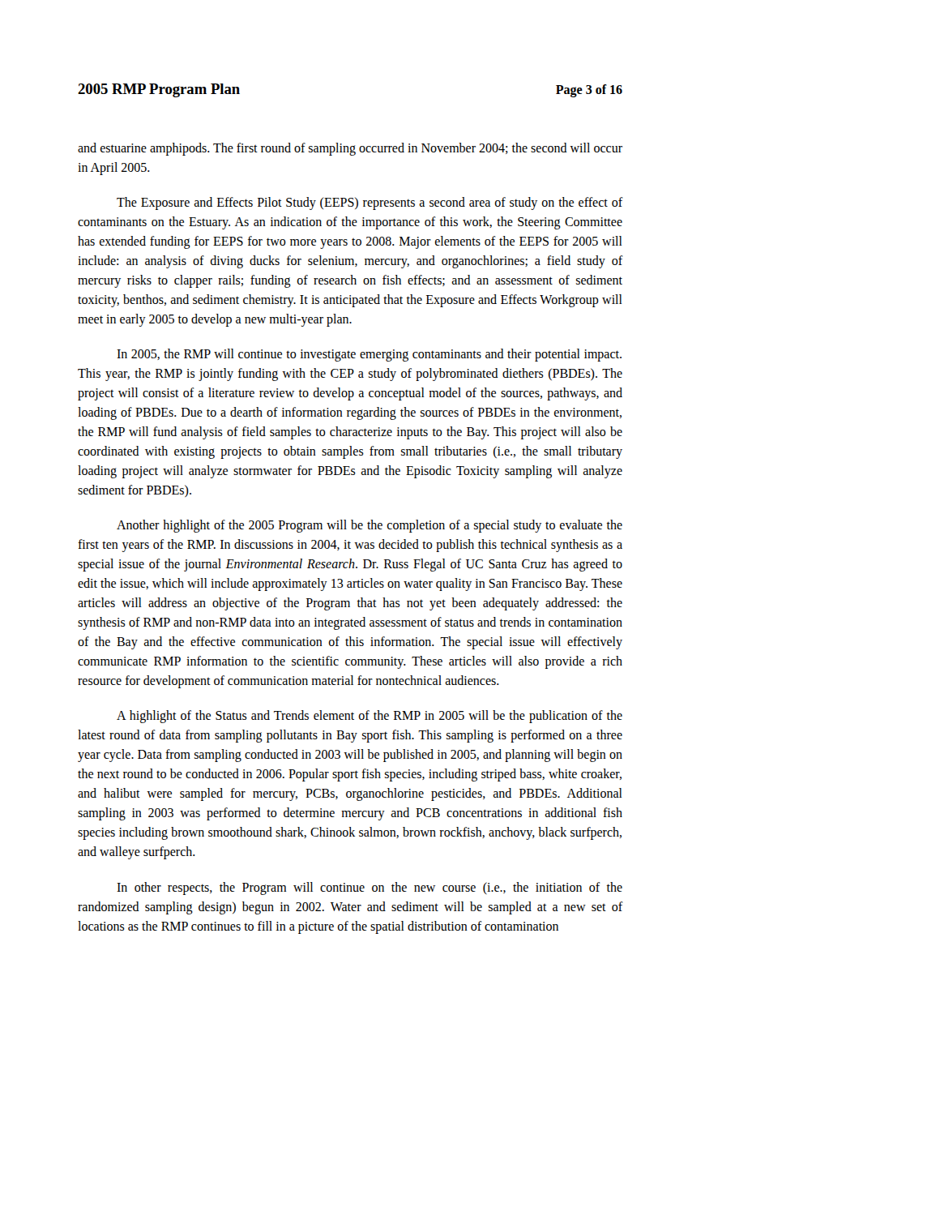2005 RMP Program Plan Page 3 of 16
and estuarine amphipods. The first round of sampling occurred in November 2004; the second will occur in April 2005.
The Exposure and Effects Pilot Study (EEPS) represents a second area of study on the effect of contaminants on the Estuary. As an indication of the importance of this work, the Steering Committee has extended funding for EEPS for two more years to 2008. Major elements of the EEPS for 2005 will include: an analysis of diving ducks for selenium, mercury, and organochlorines; a field study of mercury risks to clapper rails; funding of research on fish effects; and an assessment of sediment toxicity, benthos, and sediment chemistry. It is anticipated that the Exposure and Effects Workgroup will meet in early 2005 to develop a new multi-year plan.
In 2005, the RMP will continue to investigate emerging contaminants and their potential impact. This year, the RMP is jointly funding with the CEP a study of polybrominated diethers (PBDEs). The project will consist of a literature review to develop a conceptual model of the sources, pathways, and loading of PBDEs. Due to a dearth of information regarding the sources of PBDEs in the environment, the RMP will fund analysis of field samples to characterize inputs to the Bay. This project will also be coordinated with existing projects to obtain samples from small tributaries (i.e., the small tributary loading project will analyze stormwater for PBDEs and the Episodic Toxicity sampling will analyze sediment for PBDEs).
Another highlight of the 2005 Program will be the completion of a special study to evaluate the first ten years of the RMP. In discussions in 2004, it was decided to publish this technical synthesis as a special issue of the journal Environmental Research. Dr. Russ Flegal of UC Santa Cruz has agreed to edit the issue, which will include approximately 13 articles on water quality in San Francisco Bay. These articles will address an objective of the Program that has not yet been adequately addressed: the synthesis of RMP and non-RMP data into an integrated assessment of status and trends in contamination of the Bay and the effective communication of this information. The special issue will effectively communicate RMP information to the scientific community. These articles will also provide a rich resource for development of communication material for nontechnical audiences.
A highlight of the Status and Trends element of the RMP in 2005 will be the publication of the latest round of data from sampling pollutants in Bay sport fish. This sampling is performed on a three year cycle. Data from sampling conducted in 2003 will be published in 2005, and planning will begin on the next round to be conducted in 2006. Popular sport fish species, including striped bass, white croaker, and halibut were sampled for mercury, PCBs, organochlorine pesticides, and PBDEs. Additional sampling in 2003 was performed to determine mercury and PCB concentrations in additional fish species including brown smoothound shark, Chinook salmon, brown rockfish, anchovy, black surfperch, and walleye surfperch.
In other respects, the Program will continue on the new course (i.e., the initiation of the randomized sampling design) begun in 2002. Water and sediment will be sampled at a new set of locations as the RMP continues to fill in a picture of the spatial distribution of contamination